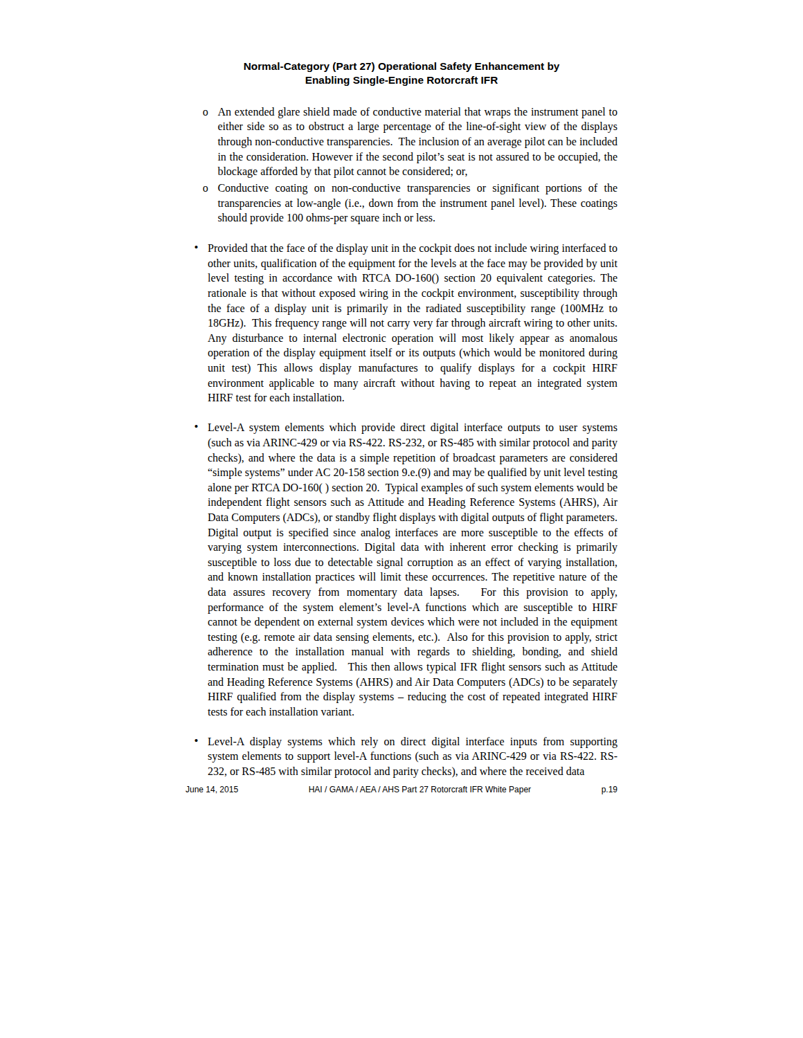Normal-Category (Part 27) Operational Safety Enhancement by
Enabling Single-Engine Rotorcraft IFR
An extended glare shield made of conductive material that wraps the instrument panel to either side so as to obstruct a large percentage of the line-of-sight view of the displays through non-conductive transparencies. The inclusion of an average pilot can be included in the consideration. However if the second pilot’s seat is not assured to be occupied, the blockage afforded by that pilot cannot be considered; or,
Conductive coating on non-conductive transparencies or significant portions of the transparencies at low-angle (i.e., down from the instrument panel level). These coatings should provide 100 ohms-per square inch or less.
Provided that the face of the display unit in the cockpit does not include wiring interfaced to other units, qualification of the equipment for the levels at the face may be provided by unit level testing in accordance with RTCA DO-160() section 20 equivalent categories. The rationale is that without exposed wiring in the cockpit environment, susceptibility through the face of a display unit is primarily in the radiated susceptibility range (100MHz to 18GHz). This frequency range will not carry very far through aircraft wiring to other units. Any disturbance to internal electronic operation will most likely appear as anomalous operation of the display equipment itself or its outputs (which would be monitored during unit test) This allows display manufactures to qualify displays for a cockpit HIRF environment applicable to many aircraft without having to repeat an integrated system HIRF test for each installation.
Level-A system elements which provide direct digital interface outputs to user systems (such as via ARINC-429 or via RS-422. RS-232, or RS-485 with similar protocol and parity checks), and where the data is a simple repetition of broadcast parameters are considered “simple systems” under AC 20-158 section 9.e.(9) and may be qualified by unit level testing alone per RTCA DO-160( ) section 20. Typical examples of such system elements would be independent flight sensors such as Attitude and Heading Reference Systems (AHRS), Air Data Computers (ADCs), or standby flight displays with digital outputs of flight parameters. Digital output is specified since analog interfaces are more susceptible to the effects of varying system interconnections. Digital data with inherent error checking is primarily susceptible to loss due to detectable signal corruption as an effect of varying installation, and known installation practices will limit these occurrences. The repetitive nature of the data assures recovery from momentary data lapses. For this provision to apply, performance of the system element’s level-A functions which are susceptible to HIRF cannot be dependent on external system devices which were not included in the equipment testing (e.g. remote air data sensing elements, etc.). Also for this provision to apply, strict adherence to the installation manual with regards to shielding, bonding, and shield termination must be applied. This then allows typical IFR flight sensors such as Attitude and Heading Reference Systems (AHRS) and Air Data Computers (ADCs) to be separately HIRF qualified from the display systems – reducing the cost of repeated integrated HIRF tests for each installation variant.
Level-A display systems which rely on direct digital interface inputs from supporting system elements to support level-A functions (such as via ARINC-429 or via RS-422. RS-232, or RS-485 with similar protocol and parity checks), and where the received data
June 14, 2015 HAI / GAMA / AEA / AHS Part 27 Rotorcraft IFR White Paper p.19